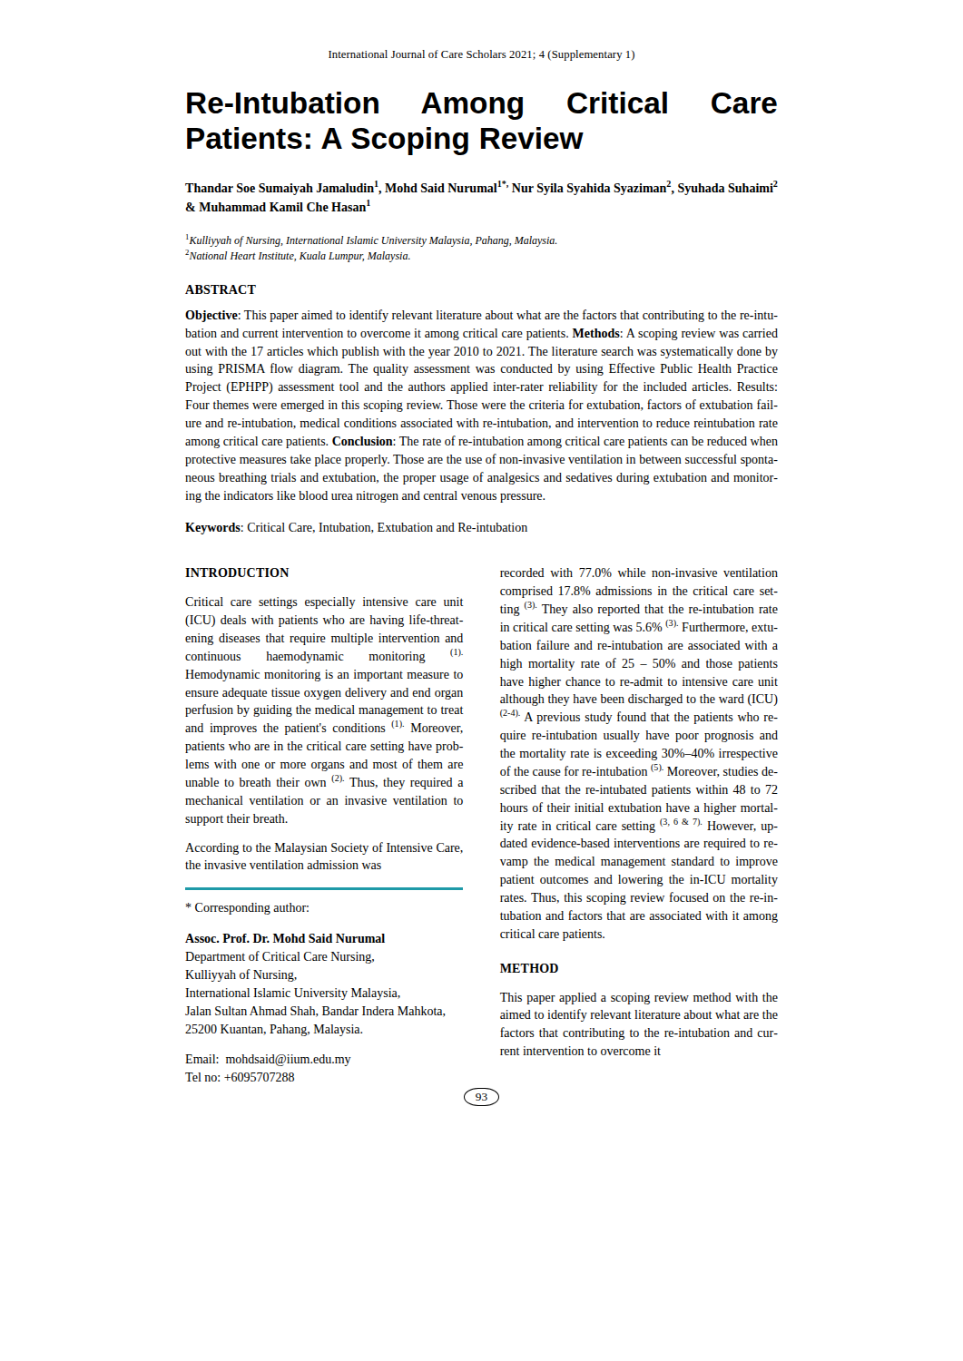International Journal of Care Scholars 2021; 4 (Supplementary 1)
Re-Intubation Among Critical Care Patients: A Scoping Review
Thandar Soe Sumaiyah Jamaludin1, Mohd Said Nurumal1*, Nur Syila Syahida Syaziman2, Syuhada Suhaimi2 & Muhammad Kamil Che Hasan1
1Kulliyyah of Nursing, International Islamic University Malaysia, Pahang, Malaysia.
2National Heart Institute, Kuala Lumpur, Malaysia.
ABSTRACT
Objective: This paper aimed to identify relevant literature about what are the factors that contributing to the re-intubation and current intervention to overcome it among critical care patients. Methods: A scoping review was carried out with the 17 articles which publish with the year 2010 to 2021. The literature search was systematically done by using PRISMA flow diagram. The quality assessment was conducted by using Effective Public Health Practice Project (EPHPP) assessment tool and the authors applied inter-rater reliability for the included articles. Results: Four themes were emerged in this scoping review. Those were the criteria for extubation, factors of extubation failure and re-intubation, medical conditions associated with re-intubation, and intervention to reduce reintubation rate among critical care patients. Conclusion: The rate of re-intubation among critical care patients can be reduced when protective measures take place properly. Those are the use of non-invasive ventilation in between successful spontaneous breathing trials and extubation, the proper usage of analgesics and sedatives during extubation and monitoring the indicators like blood urea nitrogen and central venous pressure.
Keywords: Critical Care, Intubation, Extubation and Re-intubation
INTRODUCTION
Critical care settings especially intensive care unit (ICU) deals with patients who are having life-threatening diseases that require multiple intervention and continuous haemodynamic monitoring (1). Hemodynamic monitoring is an important measure to ensure adequate tissue oxygen delivery and end organ perfusion by guiding the medical management to treat and improves the patient's conditions (1). Moreover, patients who are in the critical care setting have problems with one or more organs and most of them are unable to breath their own (2). Thus, they required a mechanical ventilation or an invasive ventilation to support their breath.
According to the Malaysian Society of Intensive Care, the invasive ventilation admission was
* Corresponding author:
Assoc. Prof. Dr. Mohd Said Nurumal
Department of Critical Care Nursing,
Kulliyyah of Nursing,
International Islamic University Malaysia,
Jalan Sultan Ahmad Shah, Bandar Indera Mahkota,
25200 Kuantan, Pahang, Malaysia.
Email: mohdsaid@iium.edu.my
Tel no: +6095707288
recorded with 77.0% while non-invasive ventilation comprised 17.8% admissions in the critical care setting (3). They also reported that the re-intubation rate in critical care setting was 5.6% (3). Furthermore, extubation failure and re-intubation are associated with a high mortality rate of 25 – 50% and those patients have higher chance to re-admit to intensive care unit although they have been discharged to the ward (ICU) (2-4). A previous study found that the patients who require re-intubation usually have poor prognosis and the mortality rate is exceeding 30%–40% irrespective of the cause for re-intubation (5). Moreover, studies described that the re-intubated patients within 48 to 72 hours of their initial extubation have a higher mortality rate in critical care setting (3, 6 & 7). However, updated evidence-based interventions are required to revamp the medical management standard to improve patient outcomes and lowering the in-ICU mortality rates. Thus, this scoping review focused on the re-intubation and factors that are associated with it among critical care patients.
METHOD
This paper applied a scoping review method with the aimed to identify relevant literature about what are the factors that contributing to the re-intubation and current intervention to overcome it
93